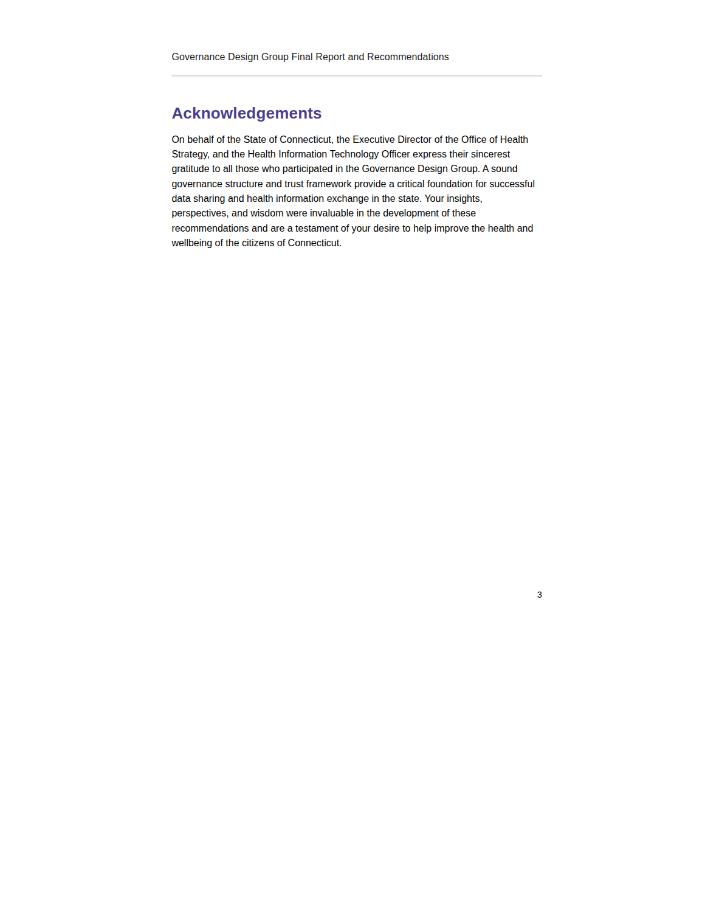Governance Design Group Final Report and Recommendations
Acknowledgements
On behalf of the State of Connecticut, the Executive Director of the Office of Health Strategy, and the Health Information Technology Officer express their sincerest gratitude to all those who participated in the Governance Design Group. A sound governance structure and trust framework provide a critical foundation for successful data sharing and health information exchange in the state. Your insights, perspectives, and wisdom were invaluable in the development of these recommendations and are a testament of your desire to help improve the health and wellbeing of the citizens of Connecticut.
3